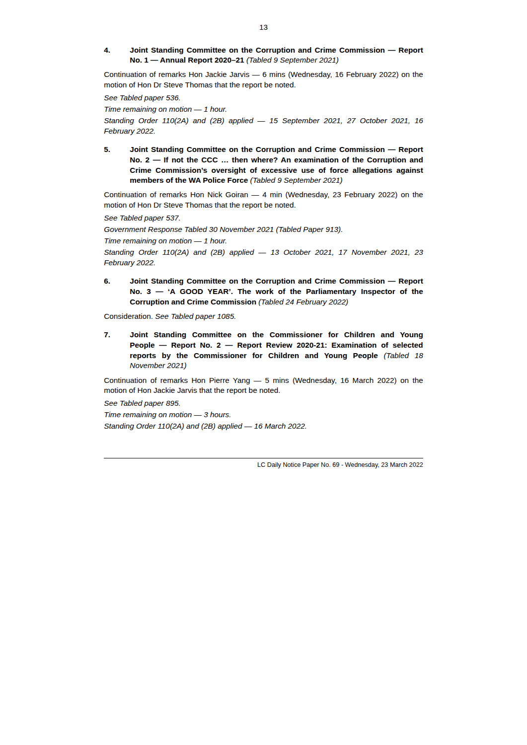13
4.
Joint Standing Committee on the Corruption and Crime Commission — Report No. 1 — Annual Report 2020–21 (Tabled 9 September 2021)
Continuation of remarks Hon Jackie Jarvis — 6 mins (Wednesday, 16 February 2022) on the motion of Hon Dr Steve Thomas that the report be noted.
See Tabled paper 536.
Time remaining on motion — 1 hour.
Standing Order 110(2A) and (2B) applied — 15 September 2021, 27 October 2021, 16 February 2022.
5.
Joint Standing Committee on the Corruption and Crime Commission — Report No. 2 — If not the CCC … then where? An examination of the Corruption and Crime Commission’s oversight of excessive use of force allegations against members of the WA Police Force (Tabled 9 September 2021)
Continuation of remarks Hon Nick Goiran — 4 min (Wednesday, 23 February 2022) on the motion of Hon Dr Steve Thomas that the report be noted.
See Tabled paper 537.
Government Response Tabled 30 November 2021 (Tabled Paper 913).
Time remaining on motion — 1 hour.
Standing Order 110(2A) and (2B) applied — 13 October 2021, 17 November 2021, 23 February 2022.
6.
Joint Standing Committee on the Corruption and Crime Commission — Report No. 3 — ‘A GOOD YEAR’. The work of the Parliamentary Inspector of the Corruption and Crime Commission (Tabled 24 February 2022)
Consideration. See Tabled paper 1085.
7.
Joint Standing Committee on the Commissioner for Children and Young People — Report No. 2 — Report Review 2020-21: Examination of selected reports by the Commissioner for Children and Young People (Tabled 18 November 2021)
Continuation of remarks Hon Pierre Yang — 5 mins (Wednesday, 16 March 2022) on the motion of Hon Jackie Jarvis that the report be noted.
See Tabled paper 895.
Time remaining on motion — 3 hours.
Standing Order 110(2A) and (2B) applied — 16 March 2022.
LC Daily Notice Paper No. 69 - Wednesday, 23 March 2022